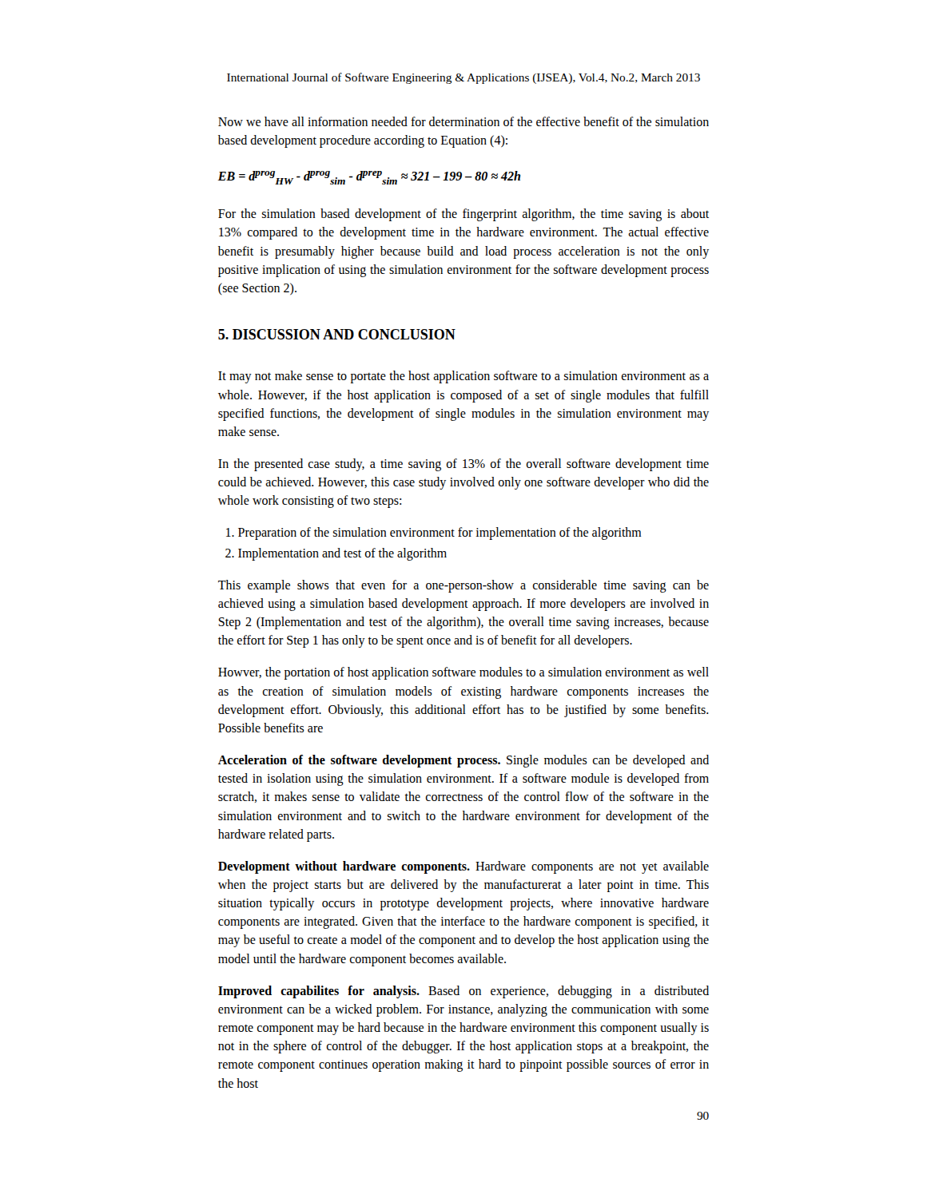International Journal of Software Engineering & Applications (IJSEA), Vol.4, No.2, March 2013
Now we have all information needed for determination of the effective benefit of the simulation based development procedure according to Equation (4):
EB = dprogHW - dprogsim - dprepsim ≈ 321 – 199 – 80 ≈ 42h
For the simulation based development of the fingerprint algorithm, the time saving is about 13% compared to the development time in the hardware environment. The actual effective benefit is presumably higher because build and load process acceleration is not the only positive implication of using the simulation environment for the software development process (see Section 2).
5. DISCUSSION AND CONCLUSION
It may not make sense to portate the host application software to a simulation environment as a whole. However, if the host application is composed of a set of single modules that fulfill specified functions, the development of single modules in the simulation environment may make sense.
In the presented case study, a time saving of 13% of the overall software development time could be achieved. However, this case study involved only one software developer who did the whole work consisting of two steps:
Preparation of the simulation environment for implementation of the algorithm
Implementation and test of the algorithm
This example shows that even for a one-person-show a considerable time saving can be achieved using a simulation based development approach. If more developers are involved in Step 2 (Implementation and test of the algorithm), the overall time saving increases, because the effort for Step 1 has only to be spent once and is of benefit for all developers.
Howver, the portation of host application software modules to a simulation environment as well as the creation of simulation models of existing hardware components increases the development effort. Obviously, this additional effort has to be justified by some benefits. Possible benefits are
Acceleration of the software development process. Single modules can be developed and tested in isolation using the simulation environment. If a software module is developed from scratch, it makes sense to validate the correctness of the control flow of the software in the simulation environment and to switch to the hardware environment for development of the hardware related parts.
Development without hardware components. Hardware components are not yet available when the project starts but are delivered by the manufacturerat a later point in time. This situation typically occurs in prototype development projects, where innovative hardware components are integrated. Given that the interface to the hardware component is specified, it may be useful to create a model of the component and to develop the host application using the model until the hardware component becomes available.
Improved capabilites for analysis. Based on experience, debugging in a distributed environment can be a wicked problem. For instance, analyzing the communication with some remote component may be hard because in the hardware environment this component usually is not in the sphere of control of the debugger. If the host application stops at a breakpoint, the remote component continues operation making it hard to pinpoint possible sources of error in the host
90